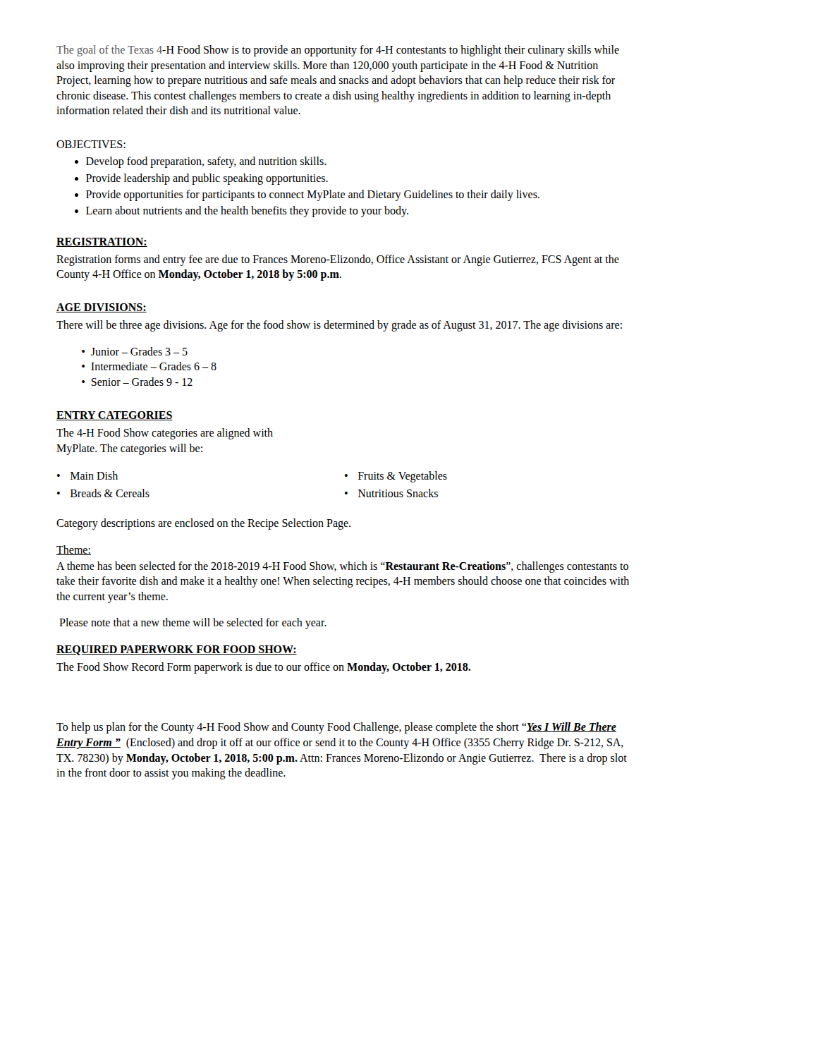The goal of the Texas 4-H Food Show is to provide an opportunity for 4-H contestants to highlight their culinary skills while also improving their presentation and interview skills. More than 120,000 youth participate in the 4-H Food & Nutrition Project, learning how to prepare nutritious and safe meals and snacks and adopt behaviors that can help reduce their risk for chronic disease. This contest challenges members to create a dish using healthy ingredients in addition to learning in-depth information related their dish and its nutritional value.
OBJECTIVES:
Develop food preparation, safety, and nutrition skills.
Provide leadership and public speaking opportunities.
Provide opportunities for participants to connect MyPlate and Dietary Guidelines to their daily lives.
Learn about nutrients and the health benefits they provide to your body.
REGISTRATION:
Registration forms and entry fee are due to Frances Moreno-Elizondo, Office Assistant or Angie Gutierrez, FCS Agent at the County 4-H Office on Monday, October 1, 2018 by 5:00 p.m.
AGE DIVISIONS:
There will be three age divisions. Age for the food show is determined by grade as of August 31, 2017. The age divisions are:
Junior – Grades 3 – 5
Intermediate – Grades 6 – 8
Senior – Grades 9 - 12
ENTRY CATEGORIES
The 4-H Food Show categories are aligned with
MyPlate. The categories will be:
| Main Dish | Fruits & Vegetables |
| Breads & Cereals | Nutritious Snacks |
Category descriptions are enclosed on the Recipe Selection Page.
Theme:
A theme has been selected for the 2018-2019 4-H Food Show, which is “Restaurant Re-Creations”, challenges contestants to take their favorite dish and make it a healthy one! When selecting recipes, 4-H members should choose one that coincides with the current year’s theme.
Please note that a new theme will be selected for each year.
REQUIRED PAPERWORK FOR FOOD SHOW:
The Food Show Record Form paperwork is due to our office on Monday, October 1, 2018.
To help us plan for the County 4-H Food Show and County Food Challenge, please complete the short “Yes I Will Be There Entry Form ” (Enclosed) and drop it off at our office or send it to the County 4-H Office (3355 Cherry Ridge Dr. S-212, SA, TX. 78230) by Monday, October 1, 2018, 5:00 p.m. Attn: Frances Moreno-Elizondo or Angie Gutierrez. There is a drop slot in the front door to assist you making the deadline.